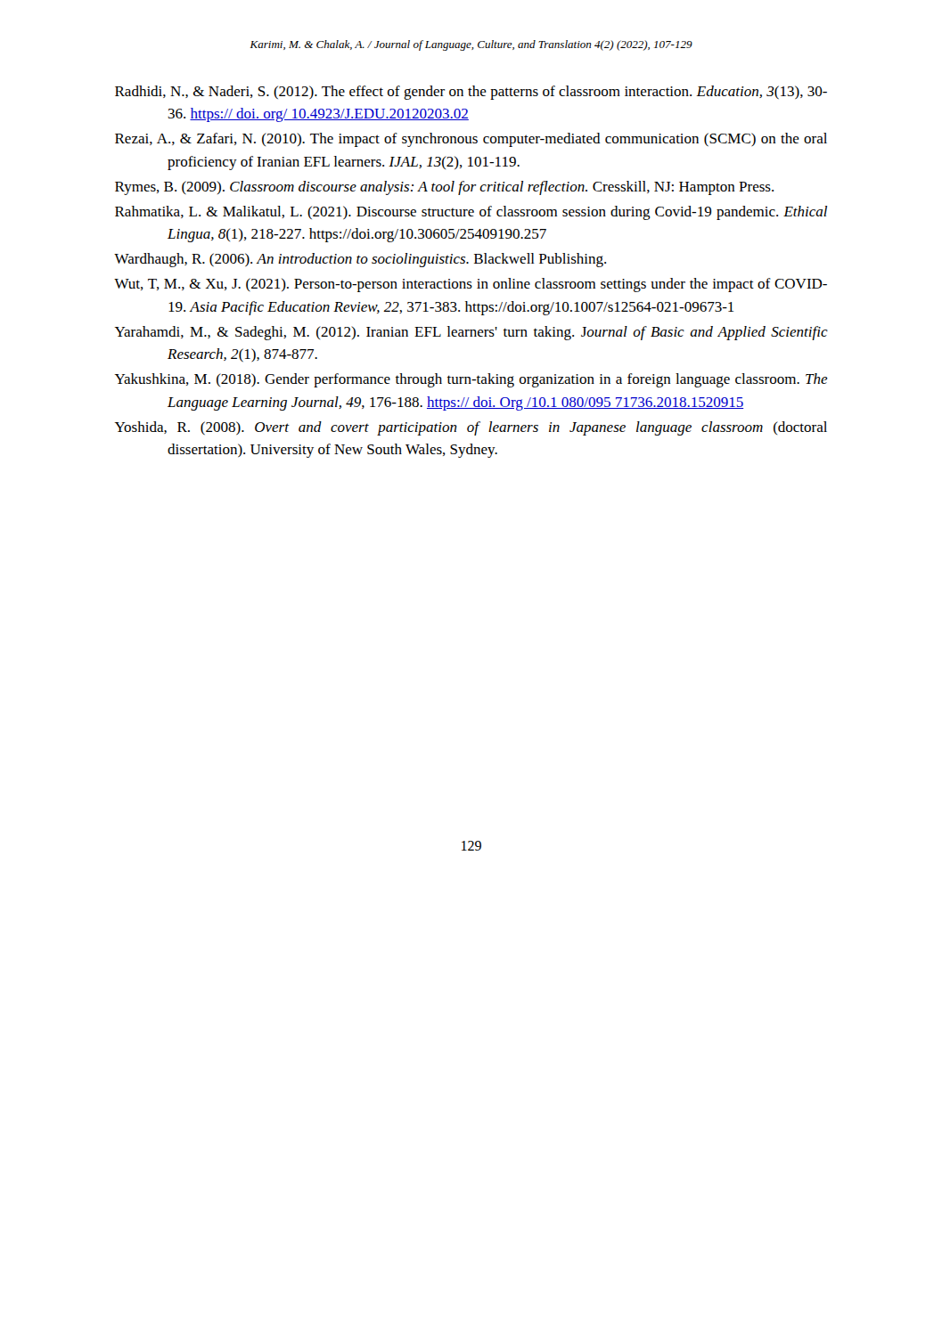Karimi, M. & Chalak, A. / Journal of Language, Culture, and Translation 4(2) (2022), 107-129
Radhidi, N., & Naderi, S. (2012). The effect of gender on the patterns of classroom interaction. Education, 3(13), 30-36. https:// doi. org/ 10.4923/J.EDU.20120203.02
Rezai, A., & Zafari, N. (2010). The impact of synchronous computer-mediated communication (SCMC) on the oral proficiency of Iranian EFL learners. IJAL, 13(2), 101-119.
Rymes, B. (2009). Classroom discourse analysis: A tool for critical reflection. Cresskill, NJ: Hampton Press.
Rahmatika, L. & Malikatul, L. (2021). Discourse structure of classroom session during Covid-19 pandemic. Ethical Lingua, 8(1), 218-227. https://doi.org/10.30605/25409190.257
Wardhaugh, R. (2006). An introduction to sociolinguistics. Blackwell Publishing.
Wut, T, M., & Xu, J. (2021). Person-to-person interactions in online classroom settings under the impact of COVID-19. Asia Pacific Education Review, 22, 371-383. https://doi.org/10.1007/s12564-021-09673-1
Yarahamdi, M., & Sadeghi, M. (2012). Iranian EFL learners' turn taking. Journal of Basic and Applied Scientific Research, 2(1), 874-877.
Yakushkina, M. (2018). Gender performance through turn-taking organization in a foreign language classroom. The Language Learning Journal, 49, 176-188. https:// doi. Org /10.1 080/095 71736.2018.1520915
Yoshida, R. (2008). Overt and covert participation of learners in Japanese language classroom (doctoral dissertation). University of New South Wales, Sydney.
129